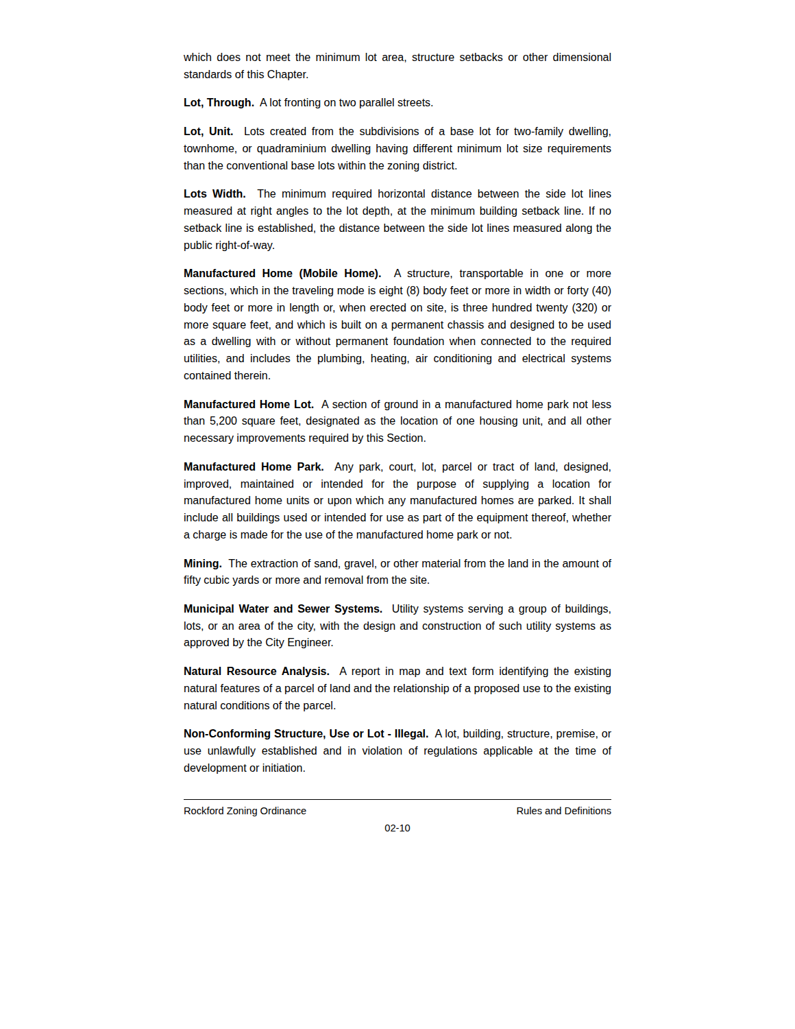which does not meet the minimum lot area, structure setbacks or other dimensional standards of this Chapter.
Lot, Through. A lot fronting on two parallel streets.
Lot, Unit. Lots created from the subdivisions of a base lot for two-family dwelling, townhome, or quadraminium dwelling having different minimum lot size requirements than the conventional base lots within the zoning district.
Lots Width. The minimum required horizontal distance between the side lot lines measured at right angles to the lot depth, at the minimum building setback line. If no setback line is established, the distance between the side lot lines measured along the public right-of-way.
Manufactured Home (Mobile Home). A structure, transportable in one or more sections, which in the traveling mode is eight (8) body feet or more in width or forty (40) body feet or more in length or, when erected on site, is three hundred twenty (320) or more square feet, and which is built on a permanent chassis and designed to be used as a dwelling with or without permanent foundation when connected to the required utilities, and includes the plumbing, heating, air conditioning and electrical systems contained therein.
Manufactured Home Lot. A section of ground in a manufactured home park not less than 5,200 square feet, designated as the location of one housing unit, and all other necessary improvements required by this Section.
Manufactured Home Park. Any park, court, lot, parcel or tract of land, designed, improved, maintained or intended for the purpose of supplying a location for manufactured home units or upon which any manufactured homes are parked. It shall include all buildings used or intended for use as part of the equipment thereof, whether a charge is made for the use of the manufactured home park or not.
Mining. The extraction of sand, gravel, or other material from the land in the amount of fifty cubic yards or more and removal from the site.
Municipal Water and Sewer Systems. Utility systems serving a group of buildings, lots, or an area of the city, with the design and construction of such utility systems as approved by the City Engineer.
Natural Resource Analysis. A report in map and text form identifying the existing natural features of a parcel of land and the relationship of a proposed use to the existing natural conditions of the parcel.
Non-Conforming Structure, Use or Lot - Illegal. A lot, building, structure, premise, or use unlawfully established and in violation of regulations applicable at the time of development or initiation.
Rockford Zoning Ordinance Rules and Definitions
02-10